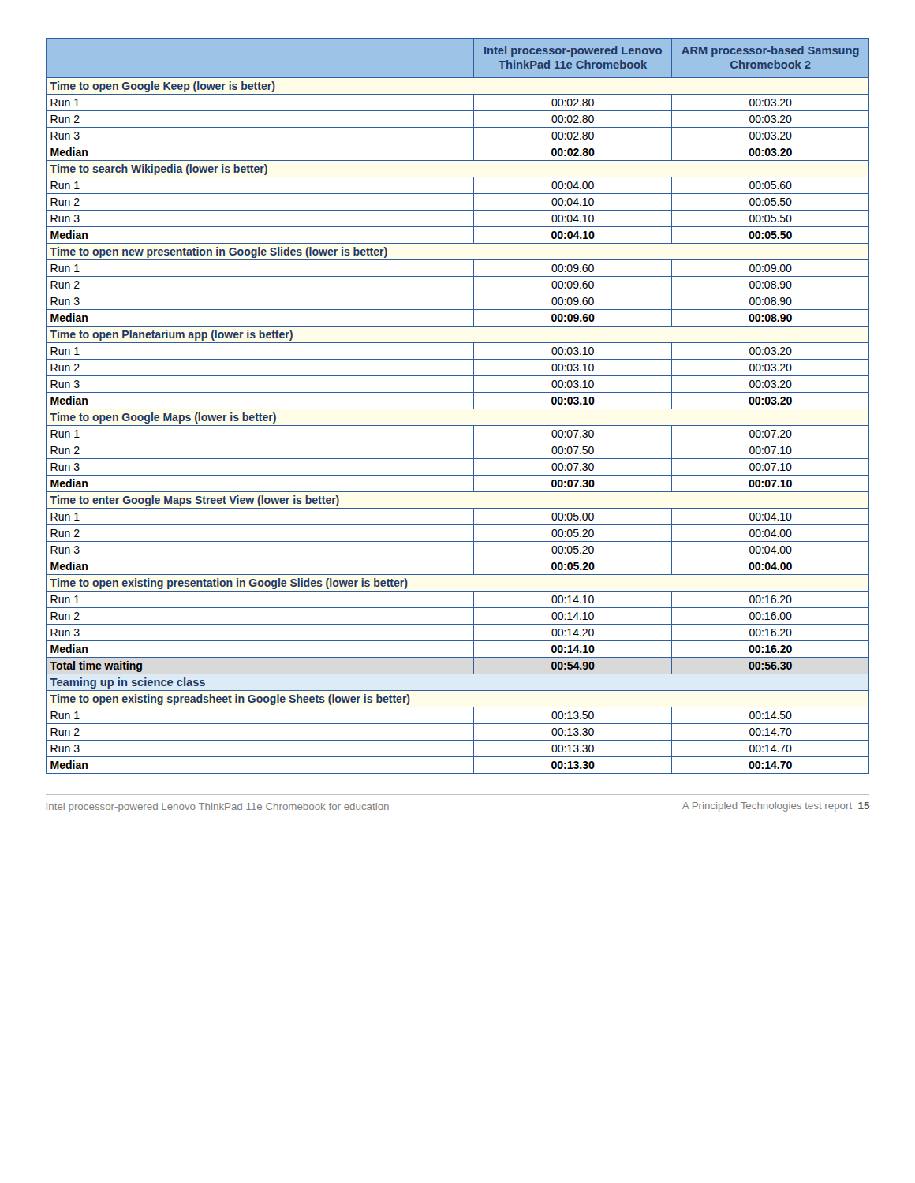| | Intel processor-powered Lenovo ThinkPad 11e Chromebook | ARM processor-based Samsung Chromebook 2 |
| --- | --- | --- |
| Time to open Google Keep (lower is better) |
| Run 1 | 00:02.80 | 00:03.20 |
| Run 2 | 00:02.80 | 00:03.20 |
| Run 3 | 00:02.80 | 00:03.20 |
| Median | 00:02.80 | 00:03.20 |
| Time to search Wikipedia (lower is better) |
| Run 1 | 00:04.00 | 00:05.60 |
| Run 2 | 00:04.10 | 00:05.50 |
| Run 3 | 00:04.10 | 00:05.50 |
| Median | 00:04.10 | 00:05.50 |
| Time to open new presentation in Google Slides (lower is better) |
| Run 1 | 00:09.60 | 00:09.00 |
| Run 2 | 00:09.60 | 00:08.90 |
| Run 3 | 00:09.60 | 00:08.90 |
| Median | 00:09.60 | 00:08.90 |
| Time to open Planetarium app (lower is better) |
| Run 1 | 00:03.10 | 00:03.20 |
| Run 2 | 00:03.10 | 00:03.20 |
| Run 3 | 00:03.10 | 00:03.20 |
| Median | 00:03.10 | 00:03.20 |
| Time to open Google Maps (lower is better) |
| Run 1 | 00:07.30 | 00:07.20 |
| Run 2 | 00:07.50 | 00:07.10 |
| Run 3 | 00:07.30 | 00:07.10 |
| Median | 00:07.30 | 00:07.10 |
| Time to enter Google Maps Street View (lower is better) |
| Run 1 | 00:05.00 | 00:04.10 |
| Run 2 | 00:05.20 | 00:04.00 |
| Run 3 | 00:05.20 | 00:04.00 |
| Median | 00:05.20 | 00:04.00 |
| Time to open existing presentation in Google Slides (lower is better) |
| Run 1 | 00:14.10 | 00:16.20 |
| Run 2 | 00:14.10 | 00:16.00 |
| Run 3 | 00:14.20 | 00:16.20 |
| Median | 00:14.10 | 00:16.20 |
| Total time waiting | 00:54.90 | 00:56.30 |
| Teaming up in science class |
| Time to open existing spreadsheet in Google Sheets (lower is better) |
| Run 1 | 00:13.50 | 00:14.50 |
| Run 2 | 00:13.30 | 00:14.70 |
| Run 3 | 00:13.30 | 00:14.70 |
| Median | 00:13.30 | 00:14.70 |
Intel processor-powered Lenovo ThinkPad 11e Chromebook for education
A Principled Technologies test report 15